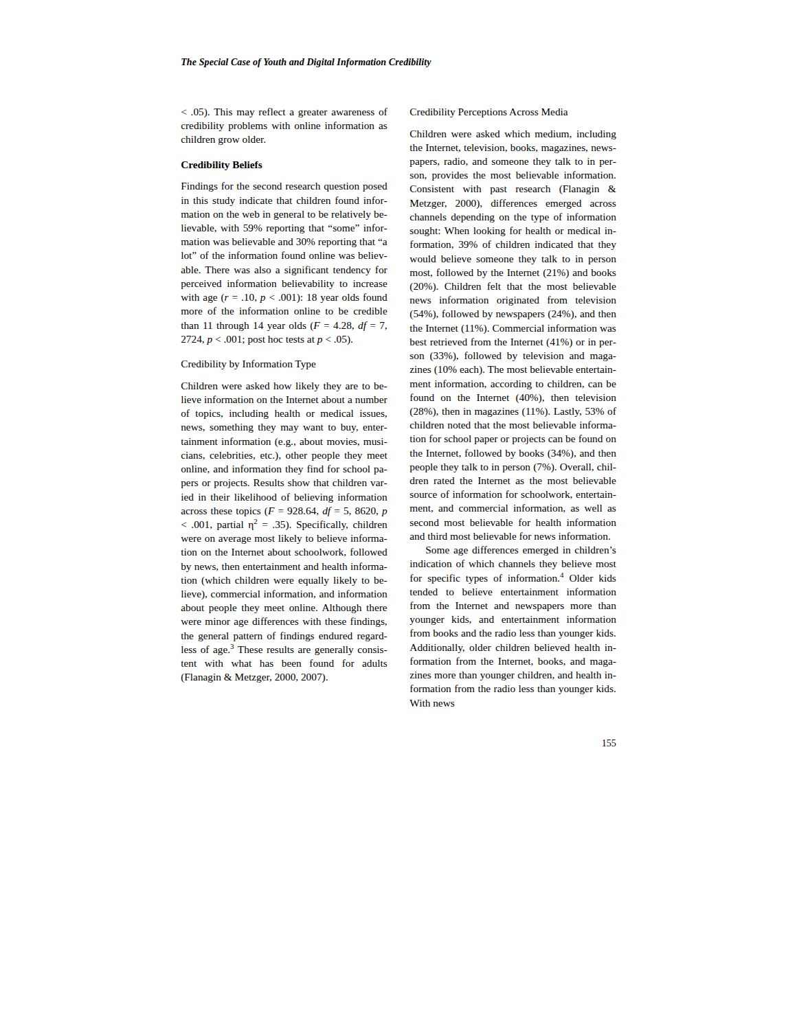The Special Case of Youth and Digital Information Credibility
< .05). This may reflect a greater awareness of credibility problems with online information as children grow older.
Credibility Beliefs
Findings for the second research question posed in this study indicate that children found information on the web in general to be relatively believable, with 59% reporting that “some” information was believable and 30% reporting that “a lot” of the information found online was believable. There was also a significant tendency for perceived information believability to increase with age (r = .10, p < .001): 18 year olds found more of the information online to be credible than 11 through 14 year olds (F = 4.28, df = 7, 2724, p < .001; post hoc tests at p < .05).
Credibility by Information Type
Children were asked how likely they are to believe information on the Internet about a number of topics, including health or medical issues, news, something they may want to buy, entertainment information (e.g., about movies, musicians, celebrities, etc.), other people they meet online, and information they find for school papers or projects. Results show that children varied in their likelihood of believing information across these topics (F = 928.64, df = 5, 8620, p < .001, partial η2 = .35). Specifically, children were on average most likely to believe information on the Internet about schoolwork, followed by news, then entertainment and health information (which children were equally likely to believe), commercial information, and information about people they meet online. Although there were minor age differences with these findings, the general pattern of findings endured regardless of age.3 These results are generally consistent with what has been found for adults (Flanagin & Metzger, 2000, 2007).
Credibility Perceptions Across Media
Children were asked which medium, including the Internet, television, books, magazines, newspapers, radio, and someone they talk to in person, provides the most believable information. Consistent with past research (Flanagin & Metzger, 2000), differences emerged across channels depending on the type of information sought: When looking for health or medical information, 39% of children indicated that they would believe someone they talk to in person most, followed by the Internet (21%) and books (20%). Children felt that the most believable news information originated from television (54%), followed by newspapers (24%), and then the Internet (11%). Commercial information was best retrieved from the Internet (41%) or in person (33%), followed by television and magazines (10% each). The most believable entertainment information, according to children, can be found on the Internet (40%), then television (28%), then in magazines (11%). Lastly, 53% of children noted that the most believable information for school paper or projects can be found on the Internet, followed by books (34%), and then people they talk to in person (7%). Overall, children rated the Internet as the most believable source of information for schoolwork, entertainment, and commercial information, as well as second most believable for health information and third most believable for news information.
Some age differences emerged in children’s indication of which channels they believe most for specific types of information.4 Older kids tended to believe entertainment information from the Internet and newspapers more than younger kids, and entertainment information from books and the radio less than younger kids. Additionally, older children believed health information from the Internet, books, and magazines more than younger children, and health information from the radio less than younger kids. With news
155